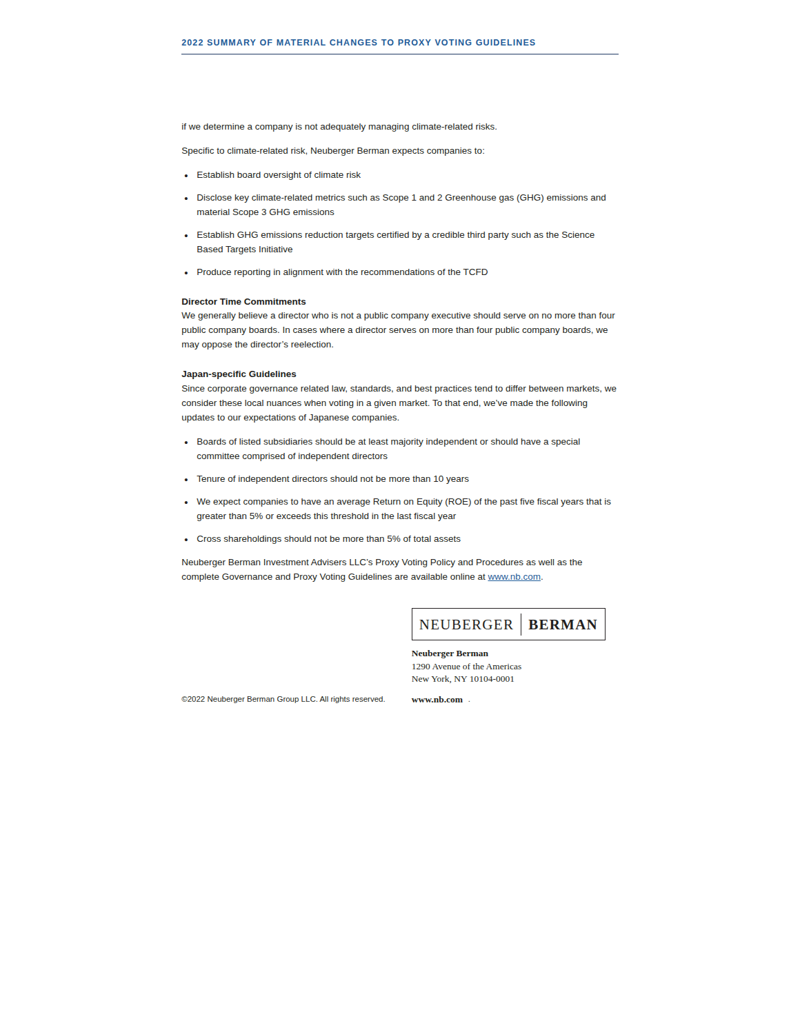2022 Summary of Material Changes to Proxy Voting Guidelines
if we determine a company is not adequately managing climate-related risks.
Specific to climate-related risk, Neuberger Berman expects companies to:
Establish board oversight of climate risk
Disclose key climate-related metrics such as Scope 1 and 2 Greenhouse gas (GHG) emissions and material Scope 3 GHG emissions
Establish GHG emissions reduction targets certified by a credible third party such as the Science Based Targets Initiative
Produce reporting in alignment with the recommendations of the TCFD
Director Time Commitments
We generally believe a director who is not a public company executive should serve on no more than four public company boards. In cases where a director serves on more than four public company boards, we may oppose the director’s reelection.
Japan-specific Guidelines
Since corporate governance related law, standards, and best practices tend to differ between markets, we consider these local nuances when voting in a given market. To that end, we’ve made the following updates to our expectations of Japanese companies.
Boards of listed subsidiaries should be at least majority independent or should have a special committee comprised of independent directors
Tenure of independent directors should not be more than 10 years
We expect companies to have an average Return on Equity (ROE) of the past five fiscal years that is greater than 5% or exceeds this threshold in the last fiscal year
Cross shareholdings should not be more than 5% of total assets
Neuberger Berman Investment Advisers LLC’s Proxy Voting Policy and Procedures as well as the complete Governance and Proxy Voting Guidelines are available online at www.nb.com.
NEUBERGER BERMAN
Neuberger Berman
1290 Avenue of the Americas
New York, NY 10104-0001
www.nb.com
©2022 Neuberger Berman Group LLC. All rights reserved..